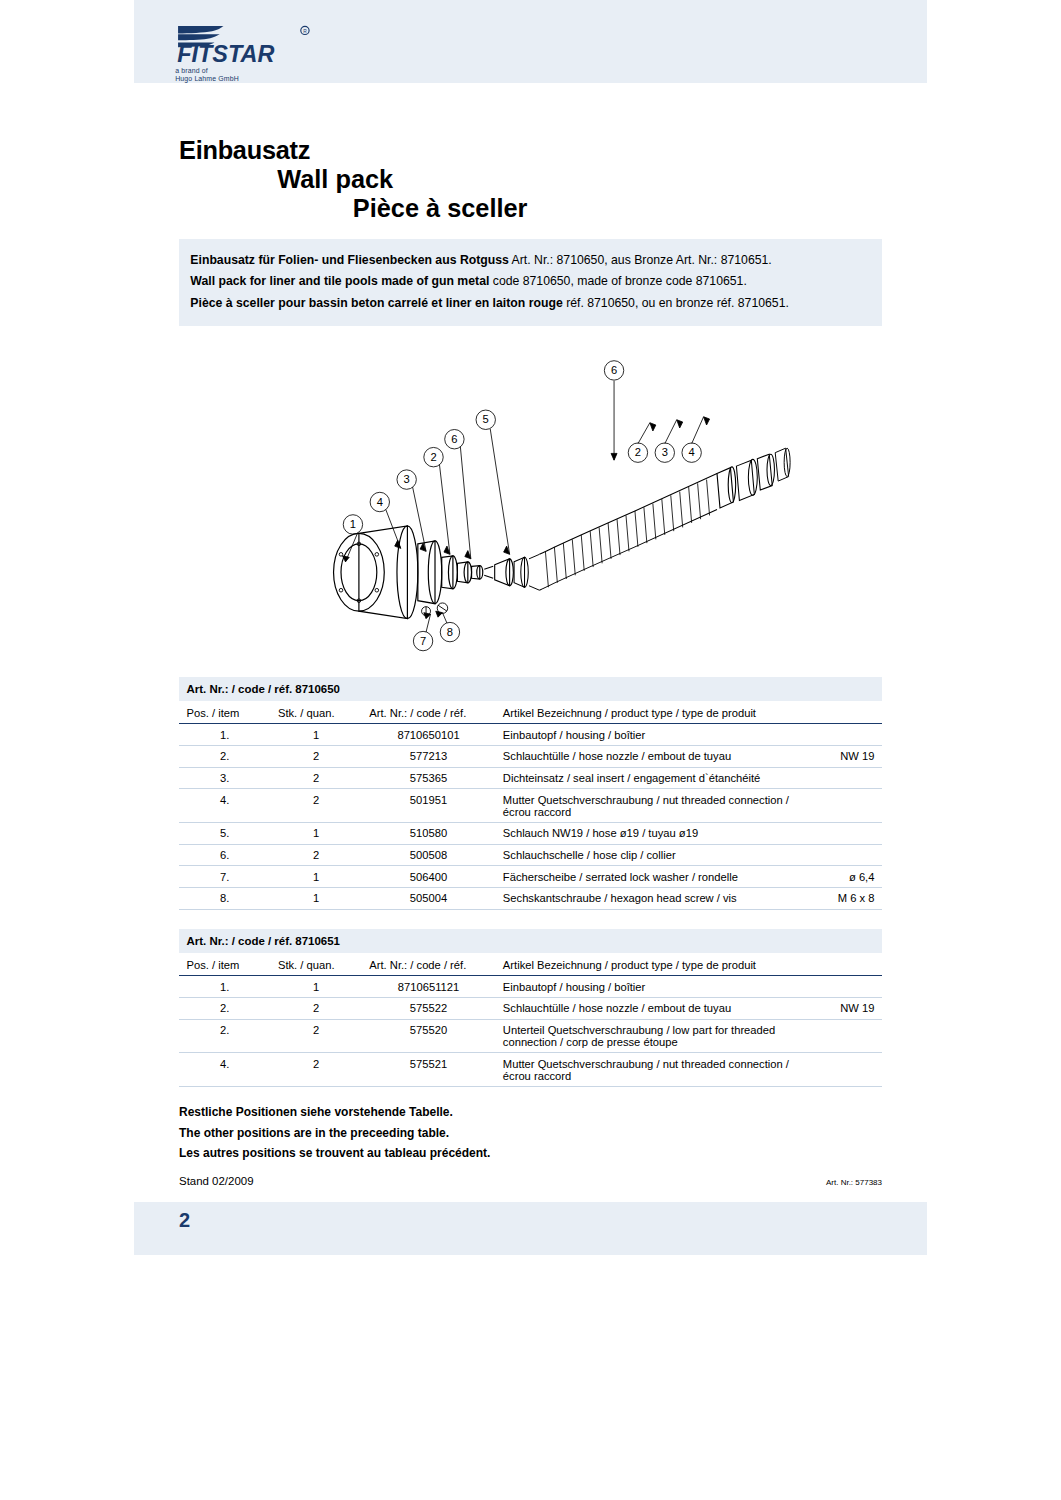a brand of
Hugo Lahme GmbH
Einbausatz
Wall pack
Pièce à sceller
Einbausatz für Folien- und Fliesenbecken aus Rotguss Art. Nr.: 8710650, aus Bronze Art. Nr.: 8710651.
Wall pack for liner and tile pools made of gun metal code 8710650, made of bronze code 8710651.
Pièce à sceller pour bassin beton carrelé et liner en laiton rouge réf. 8710650, ou en bronze réf. 8710651.
Art. Nr.: / code / réf. 8710650
| Pos. / item | Stk. / quan. | Art. Nr.: / code / réf. | Artikel Bezeichnung / product type / type de produit | |
| --- | --- | --- | --- | --- |
| 1. | 1 | 8710650101 | Einbautopf / housing / boîtier | |
| 2. | 2 | 577213 | Schlauchtülle / hose nozzle / embout de tuyau | NW 19 |
| 3. | 2 | 575365 | Dichteinsatz / seal insert / engagement d`étanchéité | |
| 4. | 2 | 501951 | Mutter Quetschverschraubung / nut threaded connection / écrou raccord | |
| 5. | 1 | 510580 | Schlauch NW19 / hose ø19 / tuyau ø19 | |
| 6. | 2 | 500508 | Schlauchschelle / hose clip / collier | |
| 7. | 1 | 506400 | Fächerscheibe / serrated lock washer / rondelle | ø 6,4 |
| 8. | 1 | 505004 | Sechskantschraube / hexagon head screw / vis | M 6 x 8 |
Art. Nr.: / code / réf. 8710651
| Pos. / item | Stk. / quan. | Art. Nr.: / code / réf. | Artikel Bezeichnung / product type / type de produit | |
| --- | --- | --- | --- | --- |
| 1. | 1 | 8710651121 | Einbautopf / housing / boîtier | |
| 2. | 2 | 575522 | Schlauchtülle / hose nozzle / embout de tuyau | NW 19 |
| 2. | 2 | 575520 | Unterteil Quetschverschraubung / low part for threaded connection / corp de presse étoupe | |
| 4. | 2 | 575521 | Mutter Quetschverschraubung / nut threaded connection / écrou raccord | |
Restliche Positionen siehe vorstehende Tabelle.
The other positions are in the preceeding table.
Les autres positions se trouvent au tableau précédent.
Stand 02/2009 Art. Nr.: 577383
2